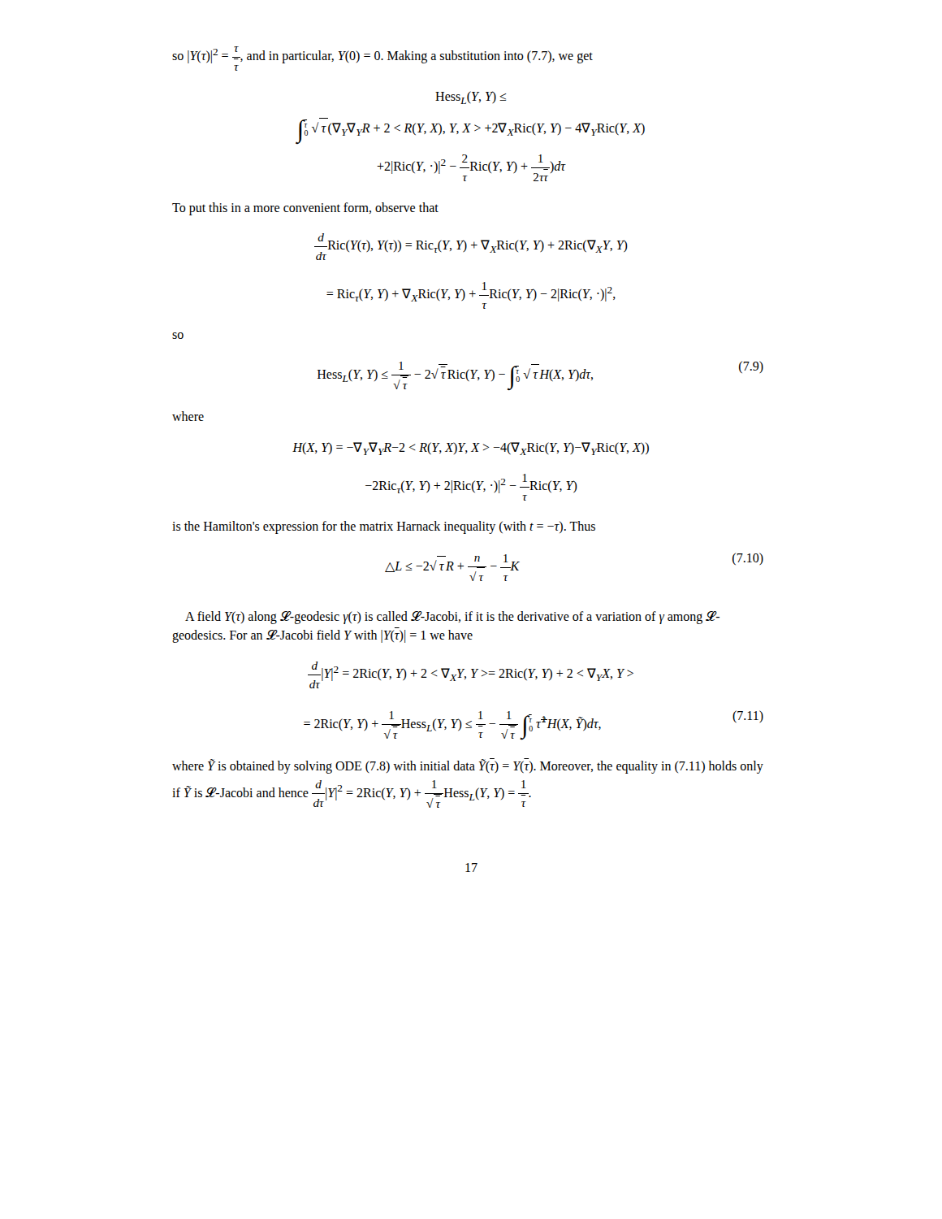so |Y(τ)|2 = ττ, and in particular, Y(0) = 0. Making a substitution into (7.7), we get
HessL(Y, Y) ≤
∫τ 0 √τ(∇Y∇YR + 2 < R(Y, X), Y, X > +2∇XRic(Y, Y) − 4∇YRic(Y, X)
+2|Ric(Y, ·)|2 − 2 τ Ric(Y, Y) + 12ττ)dτ
To put this in a more convenient form, observe that
ddτ Ric(Y(τ), Y(τ)) = Ricτ(Y, Y) + ∇XRic(Y, Y) + 2Ric(∇XY, Y)
= Ricτ(Y, Y) + ∇XRic(Y, Y) + 1 τ Ric(Y, Y) − 2|Ric(Y, ·)|2,
so
(7.9) HessL(Y, Y) ≤ 1√τ − 2√τ Ric(Y, Y) − ∫τ 0 √τH(X, Y)dτ,
where
H(X, Y) = −∇Y∇YR−2 < R(Y, X)Y, X > −4(∇XRic(Y, Y)−∇YRic(Y, X))
−2Ricτ(Y, Y) + 2|Ric(Y, ·)|2 − 1 τ Ric(Y, Y)
is the Hamilton's expression for the matrix Harnack inequality (with t = −τ). Thus
(7.10) △L ≤ −2√τR + n√τ − 1 τ K
A field Y(τ) along 𝓛-geodesic γ(τ) is called 𝓛-Jacobi, if it is the derivative of a variation of γ among 𝓛-geodesics. For an 𝓛-Jacobi field Y with |Y(τ)| = 1 we have
ddτ|Y|2 = 2Ric(Y, Y) + 2 < ∇XY, Y >= 2Ric(Y, Y) + 2 < ∇YX, Y >
(7.11) = 2Ric(Y, Y) + 1√τ HessL(Y, Y) ≤ 1 τ − 1√τ ∫τ 0 τ12H(X, Ỹ)dτ,
where Ỹ is obtained by solving ODE (7.8) with initial data Ỹ(τ) = Y(τ). Moreover, the equality in (7.11) holds only if Ỹ is 𝓛-Jacobi and hence ddτ|Y|2 = 2Ric(Y, Y) + 1√τ HessL(Y, Y) = 1 τ.
17